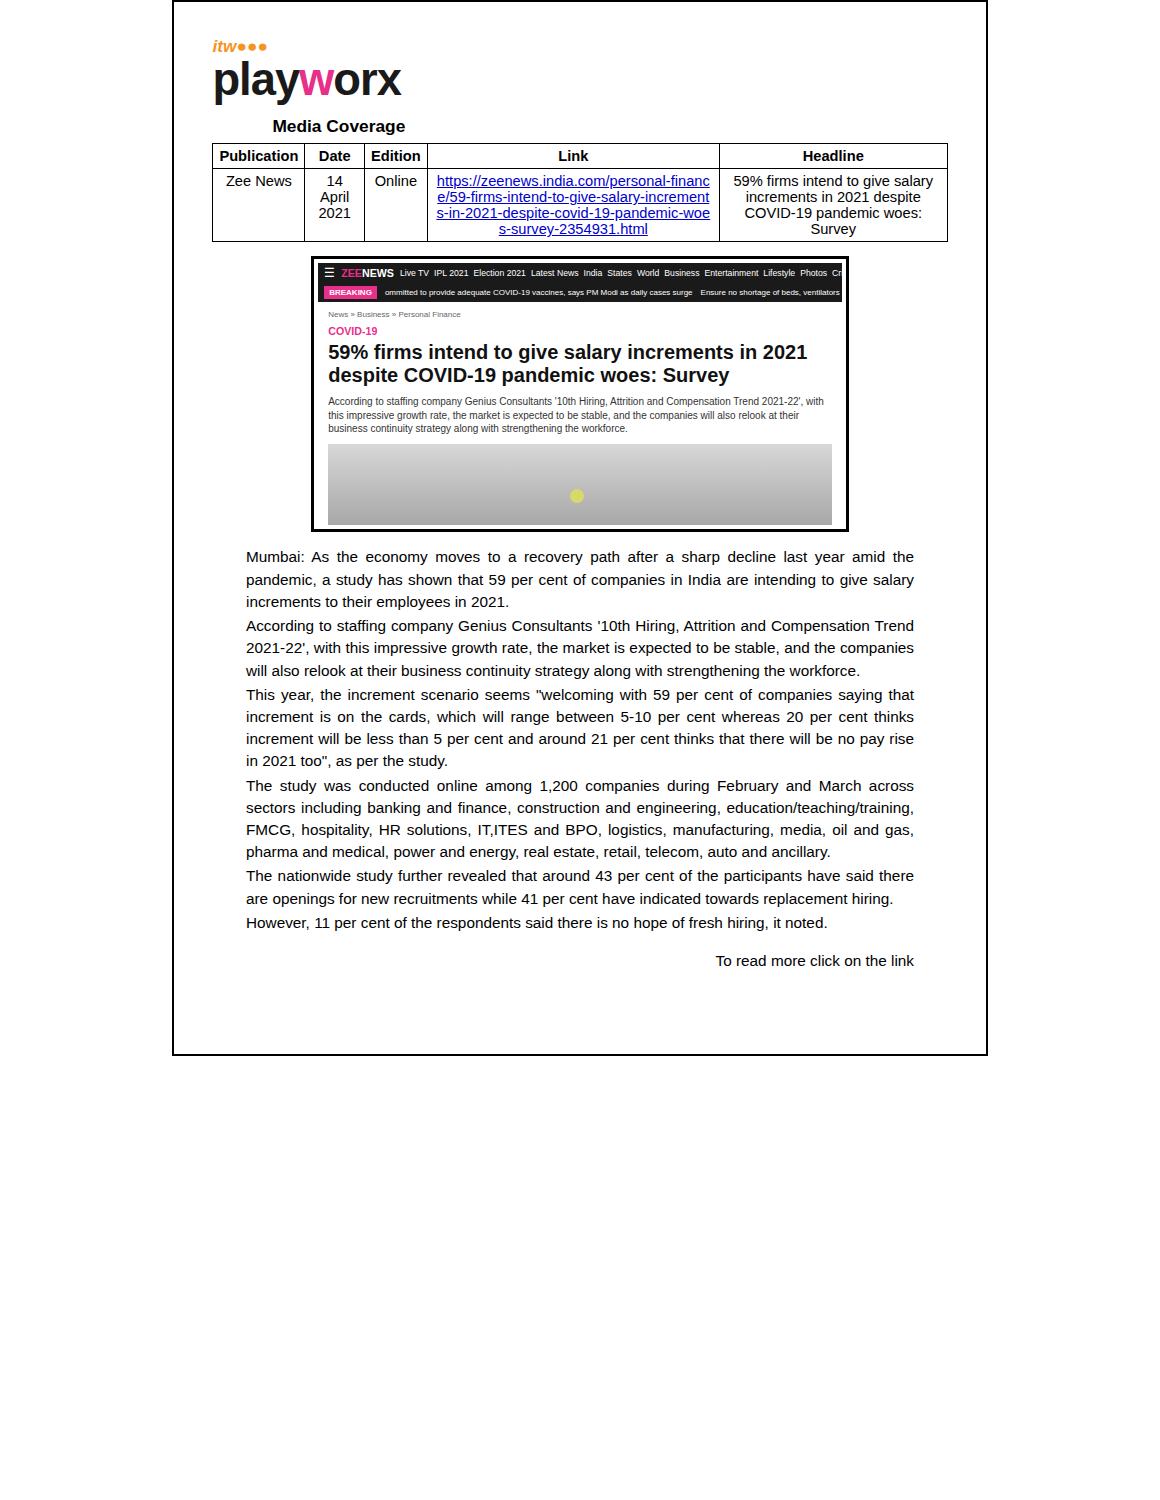itw●●●
play worx
Media Coverage
| Publication | Date | Edition | Link | Headline |
| --- | --- | --- | --- | --- |
| Zee News | 14 April 2021 | Online | https://zeenews.india.com/personal-finance/59-firms-intend-to-give-salary-increments-in-2021-despite-covid-19-pandemic-woes-survey-2354931.html | 59% firms intend to give salary increments in 2021 despite COVID-19 pandemic woes: Survey |
☰ ZEENEWS Live TV IPL 2021 Election 2021 Latest News India States World Business Entertainment Lifestyle Photos Cricket Viral News…
BREAKING ommitted to provide adequate COVID-19 vaccines, says PM Modi as daily cases surge Ensure no shortage of beds, ventilators in hospita
News » Business » Personal Finance
COVID-19
59% firms intend to give salary increments in 2021 despite COVID-19 pandemic woes: Survey
According to staffing company Genius Consultants '10th Hiring, Attrition and Compensation Trend 2021-22', with this impressive growth rate, the market is expected to be stable, and the companies will also relook at their business continuity strategy along with strengthening the workforce.
Mumbai: As the economy moves to a recovery path after a sharp decline last year amid the pandemic, a study has shown that 59 per cent of companies in India are intending to give salary increments to their employees in 2021.
According to staffing company Genius Consultants '10th Hiring, Attrition and Compensation Trend 2021-22', with this impressive growth rate, the market is expected to be stable, and the companies will also relook at their business continuity strategy along with strengthening the workforce.
This year, the increment scenario seems "welcoming with 59 per cent of companies saying that increment is on the cards, which will range between 5-10 per cent whereas 20 per cent thinks increment will be less than 5 per cent and around 21 per cent thinks that there will be no pay rise in 2021 too", as per the study.
The study was conducted online among 1,200 companies during February and March across sectors including banking and finance, construction and engineering, education/teaching/training, FMCG, hospitality, HR solutions, IT,ITES and BPO, logistics, manufacturing, media, oil and gas, pharma and medical, power and energy, real estate, retail, telecom, auto and ancillary.
The nationwide study further revealed that around 43 per cent of the participants have said there are openings for new recruitments while 41 per cent have indicated towards replacement hiring.
However, 11 per cent of the respondents said there is no hope of fresh hiring, it noted.
To read more click on the link